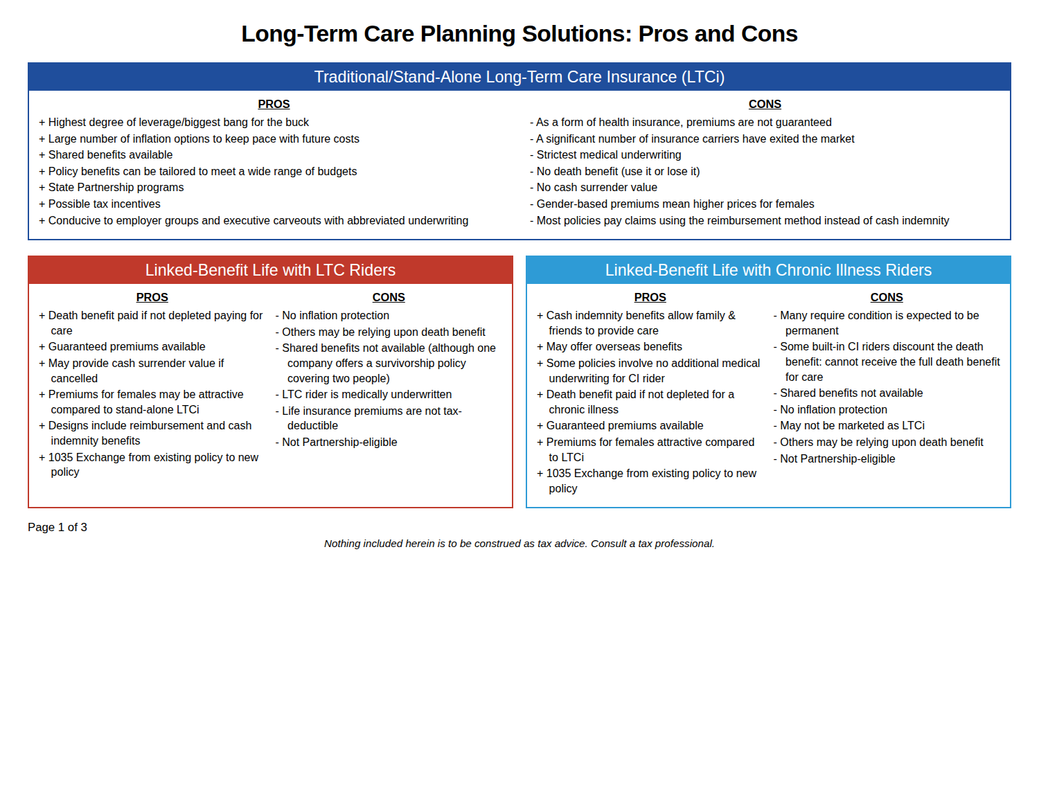Long-Term Care Planning Solutions: Pros and Cons
Traditional/Stand-Alone Long-Term Care Insurance (LTCi)
PROS
+ Highest degree of leverage/biggest bang for the buck
+ Large number of inflation options to keep pace with future costs
+ Shared benefits available
+ Policy benefits can be tailored to meet a wide range of budgets
+ State Partnership programs
+ Possible tax incentives
+ Conducive to employer groups and executive carveouts with abbreviated underwriting
CONS
- As a form of health insurance, premiums are not guaranteed
- A significant number of insurance carriers have exited the market
- Strictest medical underwriting
- No death benefit (use it or lose it)
- No cash surrender value
- Gender-based premiums mean higher prices for females
- Most policies pay claims using the reimbursement method instead of cash indemnity
Linked-Benefit Life with LTC Riders
PROS
+ Death benefit paid if not depleted paying for care
+ Guaranteed premiums available
+ May provide cash surrender value if cancelled
+ Premiums for females may be attractive compared to stand-alone LTCi
+ Designs include reimbursement and cash indemnity benefits
+ 1035 Exchange from existing policy to new policy
CONS
- No inflation protection
- Others may be relying upon death benefit
- Shared benefits not available (although one company offers a survivorship policy covering two people)
- LTC rider is medically underwritten
- Life insurance premiums are not tax-deductible
- Not Partnership-eligible
Linked-Benefit Life with Chronic Illness Riders
PROS
+ Cash indemnity benefits allow family & friends to provide care
+ May offer overseas benefits
+ Some policies involve no additional medical underwriting for CI rider
+ Death benefit paid if not depleted for a chronic illness
+ Guaranteed premiums available
+ Premiums for females attractive compared to LTCi
+ 1035 Exchange from existing policy to new policy
CONS
- Many require condition is expected to be permanent
- Some built-in CI riders discount the death benefit: cannot receive the full death benefit for care
- Shared benefits not available
- No inflation protection
- May not be marketed as LTCi
- Others may be relying upon death benefit
- Not Partnership-eligible
Page 1 of 3
Nothing included herein is to be construed as tax advice. Consult a tax professional.